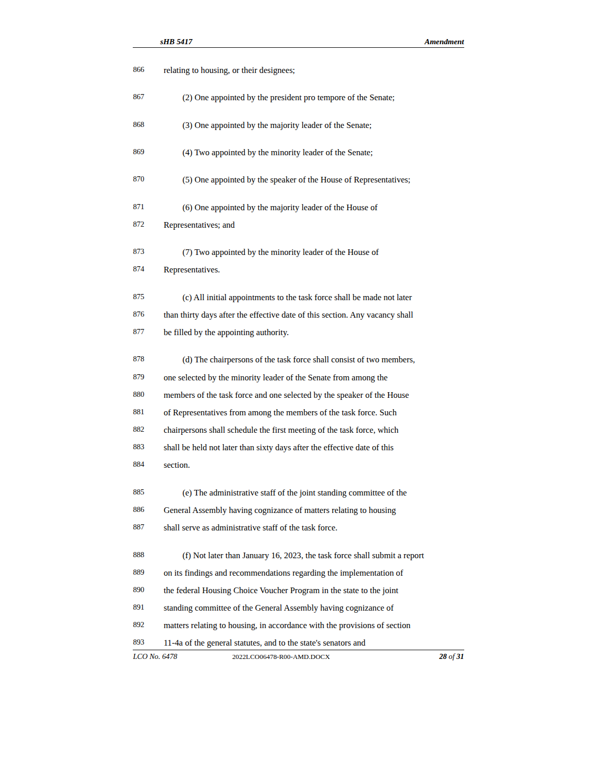sHB 5417 Amendment
| 866 | relating to housing, or their designees; |
| 867 | (2) One appointed by the president pro tempore of the Senate; |
| 868 | (3) One appointed by the majority leader of the Senate; |
| 869 | (4) Two appointed by the minority leader of the Senate; |
| 870 | (5) One appointed by the speaker of the House of Representatives; |
| 871 | (6) One appointed by the majority leader of the House of |
| 872 | Representatives; and |
| 873 | (7) Two appointed by the minority leader of the House of |
| 874 | Representatives. |
| 875 | (c) All initial appointments to the task force shall be made not later |
| 876 | than thirty days after the effective date of this section. Any vacancy shall |
| 877 | be filled by the appointing authority. |
| 878 | (d) The chairpersons of the task force shall consist of two members, |
| 879 | one selected by the minority leader of the Senate from among the |
| 880 | members of the task force and one selected by the speaker of the House |
| 881 | of Representatives from among the members of the task force. Such |
| 882 | chairpersons shall schedule the first meeting of the task force, which |
| 883 | shall be held not later than sixty days after the effective date of this |
| 884 | section. |
| 885 | (e) The administrative staff of the joint standing committee of the |
| 886 | General Assembly having cognizance of matters relating to housing |
| 887 | shall serve as administrative staff of the task force. |
| 888 | (f) Not later than January 16, 2023, the task force shall submit a report |
| 889 | on its findings and recommendations regarding the implementation of |
| 890 | the federal Housing Choice Voucher Program in the state to the joint |
| 891 | standing committee of the General Assembly having cognizance of |
| 892 | matters relating to housing, in accordance with the provisions of section |
| 893 | 11-4a of the general statutes, and to the state's senators and |
LCO No. 6478 2022LCO06478-R00-AMD.DOCX 28 of 31